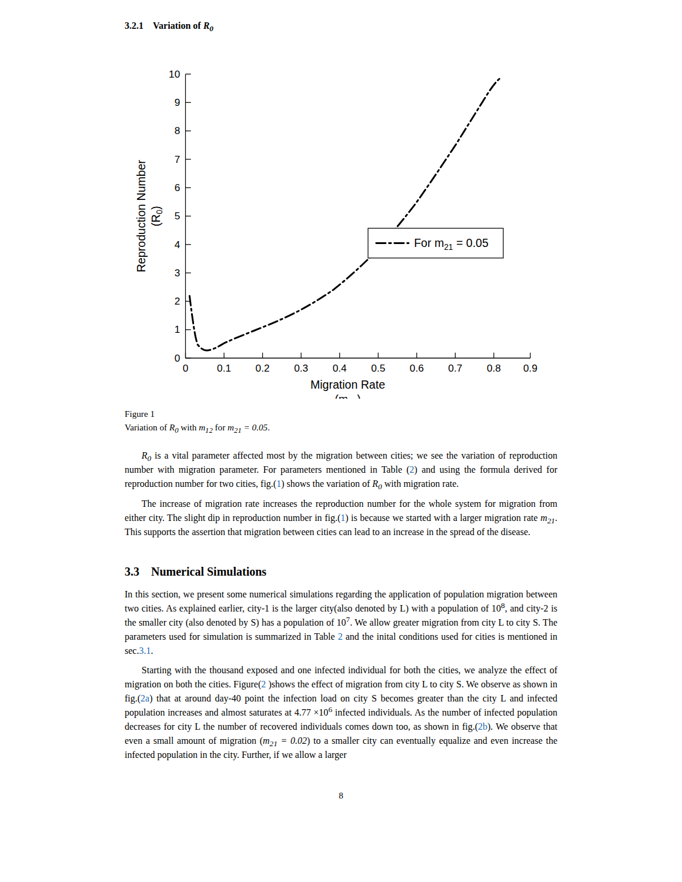3.2.1 Variation of R0
0 1 2 3 4 5 6 7 8 9 10 0 0.1 0.2 0.3 0.4 0.5 0.6 0.7 0.8 0.9 Migration Rate (m12) Reproduction Number (R0) For m21 = 0.05
Figure 1
Variation of R0 with m12 for m21 = 0.05.
R0 is a vital parameter affected most by the migration between cities; we see the variation of reproduction number with migration parameter. For parameters mentioned in Table (2) and using the formula derived for reproduction number for two cities, fig.(1) shows the variation of R0 with migration rate.
The increase of migration rate increases the reproduction number for the whole system for migration from either city. The slight dip in reproduction number in fig.(1) is because we started with a larger migration rate m21. This supports the assertion that migration between cities can lead to an increase in the spread of the disease.
3.3 Numerical Simulations
In this section, we present some numerical simulations regarding the application of population migration between two cities. As explained earlier, city-1 is the larger city(also denoted by L) with a population of 108, and city-2 is the smaller city (also denoted by S) has a population of 107. We allow greater migration from city L to city S. The parameters used for simulation is summarized in Table 2 and the inital conditions used for cities is mentioned in sec.3.1.
Starting with the thousand exposed and one infected individual for both the cities, we analyze the effect of migration on both the cities. Figure(2 )shows the effect of migration from city L to city S. We observe as shown in fig.(2a) that at around day-40 point the infection load on city S becomes greater than the city L and infected population increases and almost saturates at 4.77 ×106 infected individuals. As the number of infected population decreases for city L the number of recovered individuals comes down too, as shown in fig.(2b). We observe that even a small amount of migration (m21 = 0.02) to a smaller city can eventually equalize and even increase the infected population in the city. Further, if we allow a larger
8